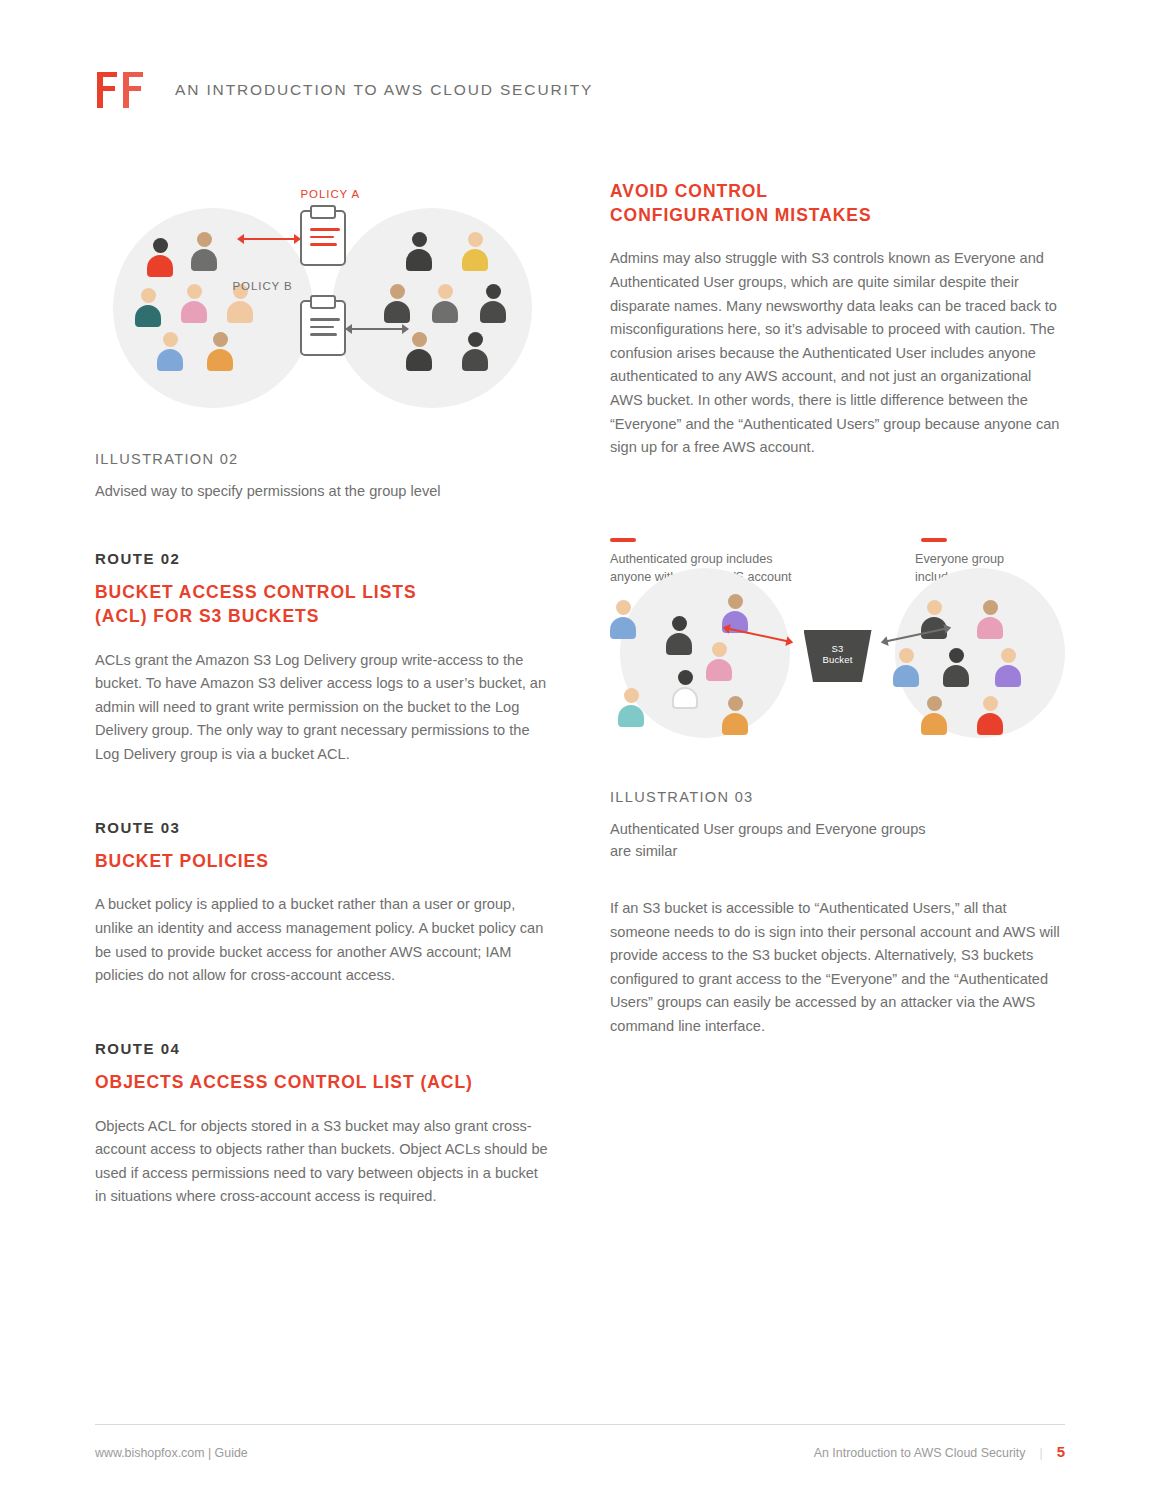AN INTRODUCTION TO AWS CLOUD SECURITY
POLICY A
POLICY B
ILLUSTRATION 02
Advised way to specify permissions at the group level
ROUTE 02
BUCKET ACCESS CONTROL LISTS
(ACL) FOR S3 BUCKETS
ACLs grant the Amazon S3 Log Delivery group write-access to the bucket. To have Amazon S3 deliver access logs to a user’s bucket, an admin will need to grant write permission on the bucket to the Log Delivery group. The only way to grant necessary permissions to the Log Delivery group is via a bucket ACL.
ROUTE 03
BUCKET POLICIES
A bucket policy is applied to a bucket rather than a user or group, unlike an identity and access management policy. A bucket policy can be used to provide bucket access for another AWS account; IAM policies do not allow for cross-account access.
ROUTE 04
OBJECTS ACCESS CONTROL LIST (ACL)
Objects ACL for objects stored in a S3 bucket may also grant cross-account access to objects rather than buckets. Object ACLs should be used if access permissions need to vary between objects in a bucket in situations where cross-account access is required.
AVOID CONTROL
CONFIGURATION MISTAKES
Admins may also struggle with S3 controls known as Everyone and Authenticated User groups, which are quite similar despite their disparate names. Many newsworthy data leaks can be traced back to misconfigurations here, so it’s advisable to proceed with caution. The confusion arises because the Authenticated User includes anyone authenticated to any AWS account, and not just an organizational AWS bucket. In other words, there is little difference between the “Everyone” and the “Authenticated Users” group because anyone can sign up for a free AWS account.
Authenticated group includes
anyone with a free AWS account
Everyone group
includes all users
S3
Bucket
ILLUSTRATION 03
Authenticated User groups and Everyone groups
are similar
If an S3 bucket is accessible to “Authenticated Users,” all that someone needs to do is sign into their personal account and AWS will provide access to the S3 bucket objects. Alternatively, S3 buckets configured to grant access to the “Everyone” and the “Authenticated Users” groups can easily be accessed by an attacker via the AWS command line interface.
www.bishopfox.com | Guide
An Introduction to AWS Cloud Security | 5